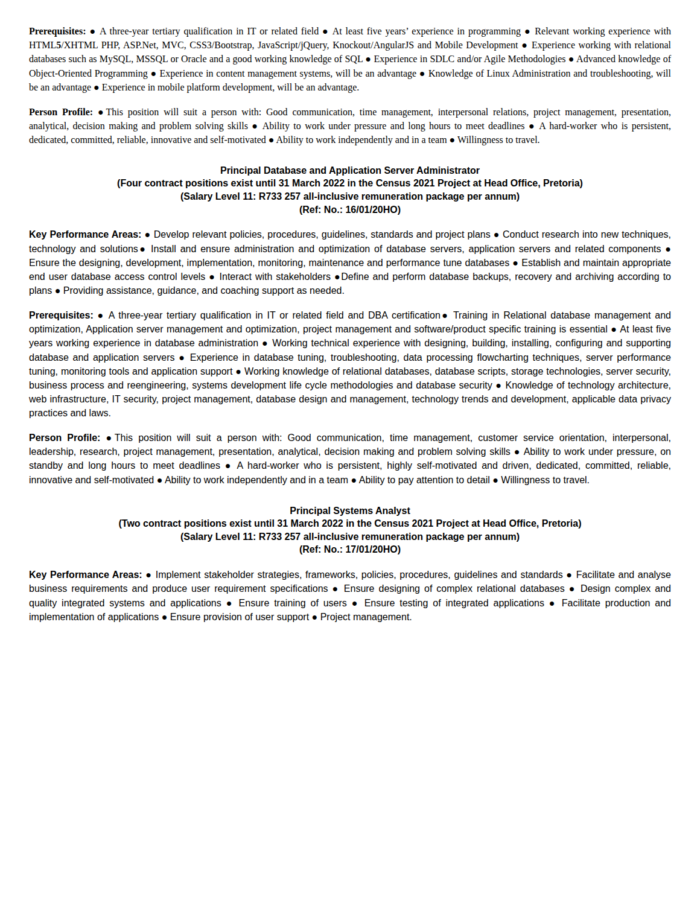Prerequisites: ● A three-year tertiary qualification in IT or related field ● At least five years’ experience in programming ● Relevant working experience with HTML5/XHTML PHP, ASP.Net, MVC, CSS3/Bootstrap, JavaScript/jQuery, Knockout/AngularJS and Mobile Development ● Experience working with relational databases such as MySQL, MSSQL or Oracle and a good working knowledge of SQL ● Experience in SDLC and/or Agile Methodologies ● Advanced knowledge of Object-Oriented Programming ● Experience in content management systems, will be an advantage ● Knowledge of Linux Administration and troubleshooting, will be an advantage ● Experience in mobile platform development, will be an advantage.
Person Profile: ●This position will suit a person with: Good communication, time management, interpersonal relations, project management, presentation, analytical, decision making and problem solving skills ● Ability to work under pressure and long hours to meet deadlines ● A hard-worker who is persistent, dedicated, committed, reliable, innovative and self-motivated ● Ability to work independently and in a team ● Willingness to travel.
Principal Database and Application Server Administrator (Four contract positions exist until 31 March 2022 in the Census 2021 Project at Head Office, Pretoria) (Salary Level 11: R733 257 all-inclusive remuneration package per annum) (Ref: No.: 16/01/20HO)
Key Performance Areas: ● Develop relevant policies, procedures, guidelines, standards and project plans ● Conduct research into new techniques, technology and solutions● Install and ensure administration and optimization of database servers, application servers and related components ● Ensure the designing, development, implementation, monitoring, maintenance and performance tune databases ● Establish and maintain appropriate end user database access control levels ● Interact with stakeholders ●Define and perform database backups, recovery and archiving according to plans ● Providing assistance, guidance, and coaching support as needed.
Prerequisites: ● A three-year tertiary qualification in IT or related field and DBA certification● Training in Relational database management and optimization, Application server management and optimization, project management and software/product specific training is essential ● At least five years working experience in database administration ● Working technical experience with designing, building, installing, configuring and supporting database and application servers ● Experience in database tuning, troubleshooting, data processing flowcharting techniques, server performance tuning, monitoring tools and application support ● Working knowledge of relational databases, database scripts, storage technologies, server security, business process and reengineering, systems development life cycle methodologies and database security ● Knowledge of technology architecture, web infrastructure, IT security, project management, database design and management, technology trends and development, applicable data privacy practices and laws.
Person Profile: ●This position will suit a person with: Good communication, time management, customer service orientation, interpersonal, leadership, research, project management, presentation, analytical, decision making and problem solving skills ● Ability to work under pressure, on standby and long hours to meet deadlines ● A hard-worker who is persistent, highly self-motivated and driven, dedicated, committed, reliable, innovative and self-motivated ● Ability to work independently and in a team ● Ability to pay attention to detail ● Willingness to travel.
Principal Systems Analyst (Two contract positions exist until 31 March 2022 in the Census 2021 Project at Head Office, Pretoria) (Salary Level 11: R733 257 all-inclusive remuneration package per annum) (Ref: No.: 17/01/20HO)
Key Performance Areas: ● Implement stakeholder strategies, frameworks, policies, procedures, guidelines and standards ● Facilitate and analyse business requirements and produce user requirement specifications ● Ensure designing of complex relational databases ● Design complex and quality integrated systems and applications ● Ensure training of users ● Ensure testing of integrated applications ● Facilitate production and implementation of applications ● Ensure provision of user support ● Project management.